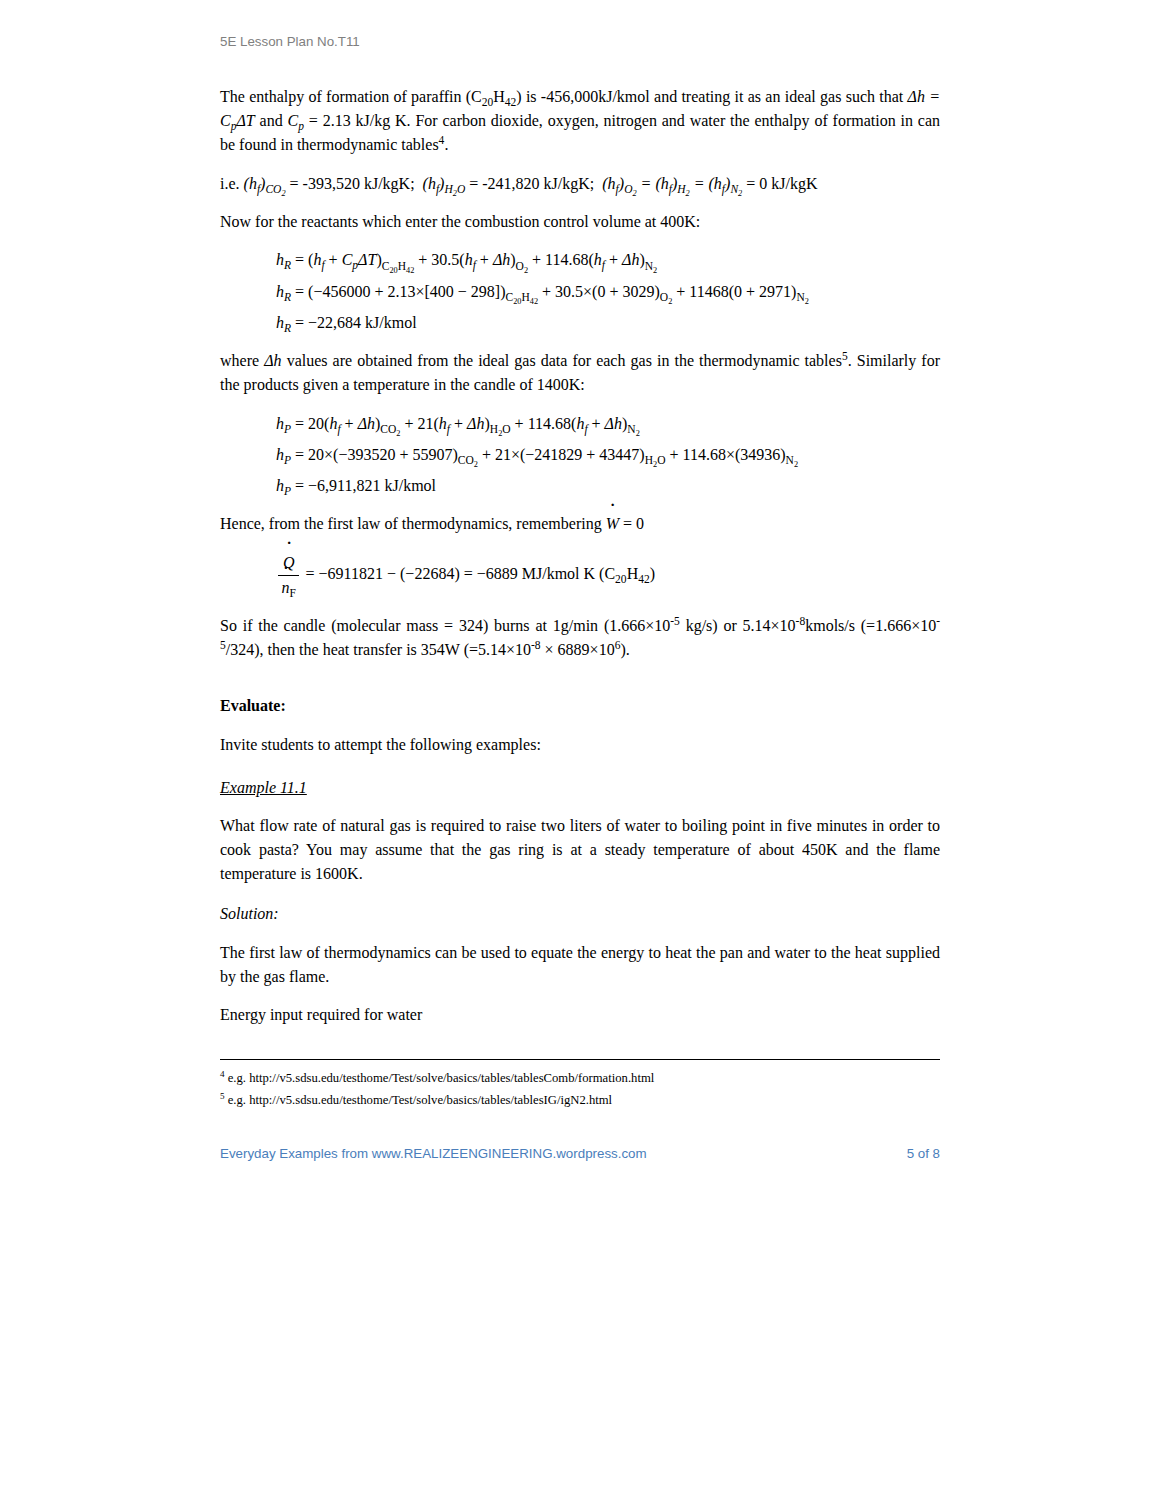5E Lesson Plan No.T11
The enthalpy of formation of paraffin (C20H42) is -456,000kJ/kmol and treating it as an ideal gas such that Δh = CpΔT and Cp = 2.13 kJ/kg K. For carbon dioxide, oxygen, nitrogen and water the enthalpy of formation in can be found in thermodynamic tables4.
i.e. (hf)CO2 = -393,520 kJ/kgK; (hf)H2O = -241,820 kJ/kgK; (hf)O2 = (hf)H2 = (hf)N2 = 0 kJ/kgK
Now for the reactants which enter the combustion control volume at 400K:
hR = (hf + CpΔT)C20H42 + 30.5(hf + Δh)O2 + 114.68(hf + Δh)N2
hR = (−456000 + 2.13×[400 − 298])C20H42 + 30.5×(0 + 3029)O2 + 11468(0 + 2971)N2
hR = −22,684 kJ/kmol
where Δh values are obtained from the ideal gas data for each gas in the thermodynamic tables5. Similarly for the products given a temperature in the candle of 1400K:
hP = 20(hf + Δh)CO2 + 21(hf + Δh)H2O + 114.68(hf + Δh)N2
hP = 20×(−393520 + 55907)CO2 + 21×(−241829 + 43447)H2O + 114.68×(34936)N2
hP = −6,911,821 kJ/kmol
Hence, from the first law of thermodynamics, remembering W = 0
Q nF = −6911821 − (−22684) = −6889 MJ/kmol K (C20H42)
So if the candle (molecular mass = 324) burns at 1g/min (1.666×10-5 kg/s) or 5.14×10-8kmols/s (=1.666×10-5/324), then the heat transfer is 354W (=5.14×10-8 × 6889×106).
Evaluate:
Invite students to attempt the following examples:
Example 11.1
What flow rate of natural gas is required to raise two liters of water to boiling point in five minutes in order to cook pasta? You may assume that the gas ring is at a steady temperature of about 450K and the flame temperature is 1600K.
Solution:
The first law of thermodynamics can be used to equate the energy to heat the pan and water to the heat supplied by the gas flame.
Energy input required for water
4 e.g. http://v5.sdsu.edu/testhome/Test/solve/basics/tables/tablesComb/formation.html
5 e.g. http://v5.sdsu.edu/testhome/Test/solve/basics/tables/tablesIG/igN2.html
Everyday Examples from www.REALIZEENGINEERING.wordpress.com 5 of 8